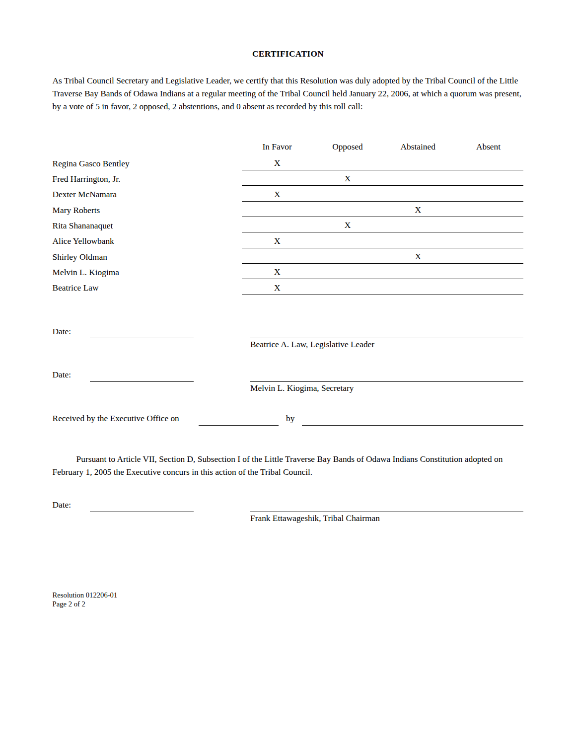CERTIFICATION
As Tribal Council Secretary and Legislative Leader, we certify that this Resolution was duly adopted by the Tribal Council of the Little Traverse Bay Bands of Odawa Indians at a regular meeting of the Tribal Council held January 22, 2006, at which a quorum was present, by a vote of 5 in favor, 2 opposed, 2 abstentions, and 0 absent as recorded by this roll call:
| | In Favor | Opposed | Abstained | Absent |
| --- | --- | --- | --- | --- |
| Regina Gasco Bentley | X | | | |
| Fred Harrington, Jr. | | X | | |
| Dexter McNamara | X | | | |
| Mary Roberts | | | X | |
| Rita Shananaquet | | X | | |
| Alice Yellowbank | X | | | |
| Shirley Oldman | | | X | |
| Melvin L. Kiogima | X | | | |
| Beatrice Law | X | | | |
| Date: | | | |
| | Beatrice A. Law, Legislative Leader |
| Date: | | | |
| | Melvin L. Kiogima, Secretary |
| Received by the Executive Office on | | by | |
Pursuant to Article VII, Section D, Subsection I of the Little Traverse Bay Bands of Odawa Indians Constitution adopted on February 1, 2005 the Executive concurs in this action of the Tribal Council.
| Date: | | | |
| | Frank Ettawageshik, Tribal Chairman |
Resolution 012206-01
Page 2 of 2